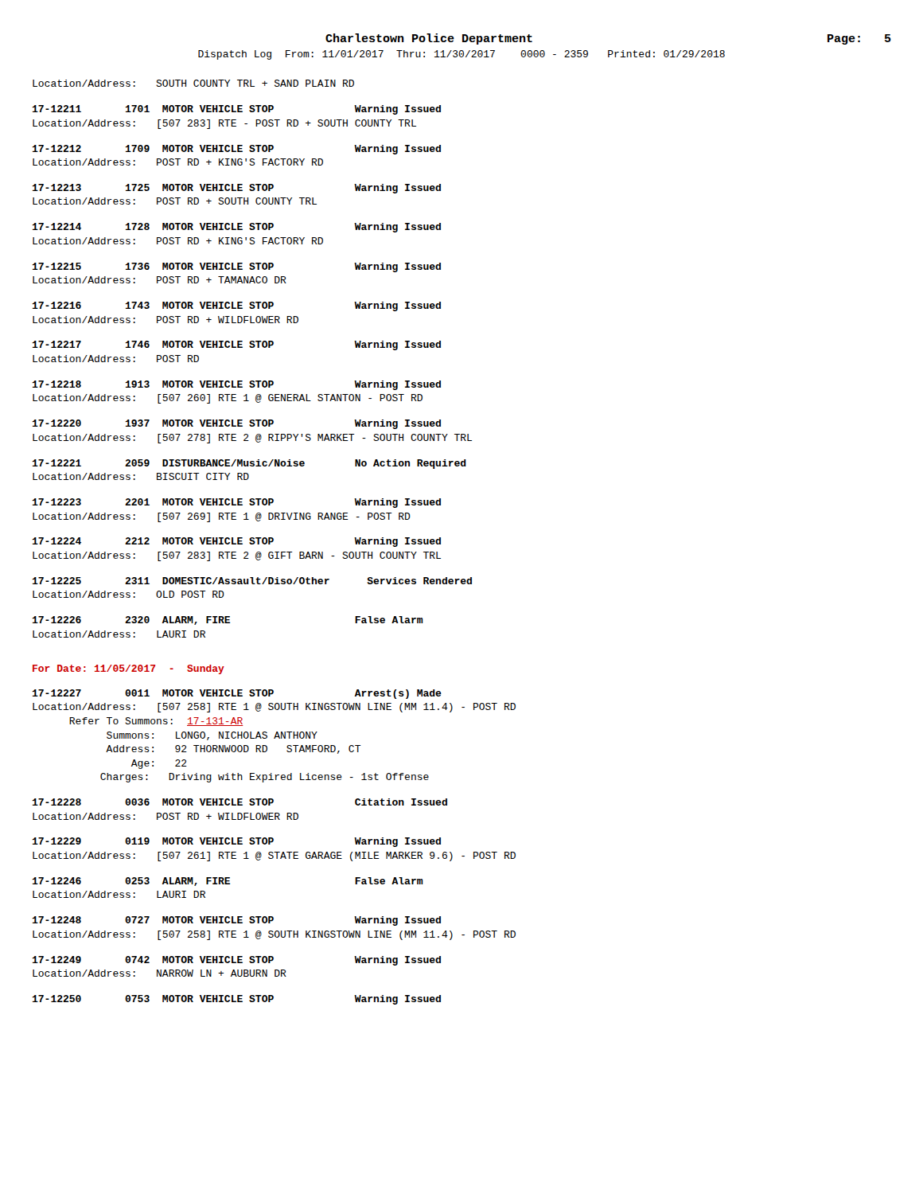Charlestown Police DepartmentPage: 5
Dispatch Log From: 11/01/2017 Thru: 11/30/2017 0000 - 2359 Printed: 01/29/2018
Location/Address: SOUTH COUNTY TRL + SAND PLAIN RD
17-12211 1701 MOTOR VEHICLE STOP Warning Issued
Location/Address: [507 283] RTE - POST RD + SOUTH COUNTY TRL
17-12212 1709 MOTOR VEHICLE STOP Warning Issued
Location/Address: POST RD + KING'S FACTORY RD
17-12213 1725 MOTOR VEHICLE STOP Warning Issued
Location/Address: POST RD + SOUTH COUNTY TRL
17-12214 1728 MOTOR VEHICLE STOP Warning Issued
Location/Address: POST RD + KING'S FACTORY RD
17-12215 1736 MOTOR VEHICLE STOP Warning Issued
Location/Address: POST RD + TAMANACO DR
17-12216 1743 MOTOR VEHICLE STOP Warning Issued
Location/Address: POST RD + WILDFLOWER RD
17-12217 1746 MOTOR VEHICLE STOP Warning Issued
Location/Address: POST RD
17-12218 1913 MOTOR VEHICLE STOP Warning Issued
Location/Address: [507 260] RTE 1 @ GENERAL STANTON - POST RD
17-12220 1937 MOTOR VEHICLE STOP Warning Issued
Location/Address: [507 278] RTE 2 @ RIPPY'S MARKET - SOUTH COUNTY TRL
17-12221 2059 DISTURBANCE/Music/Noise No Action Required
Location/Address: BISCUIT CITY RD
17-12223 2201 MOTOR VEHICLE STOP Warning Issued
Location/Address: [507 269] RTE 1 @ DRIVING RANGE - POST RD
17-12224 2212 MOTOR VEHICLE STOP Warning Issued
Location/Address: [507 283] RTE 2 @ GIFT BARN - SOUTH COUNTY TRL
17-12225 2311 DOMESTIC/Assault/Diso/Other Services Rendered
Location/Address: OLD POST RD
17-12226 2320 ALARM, FIRE False Alarm
Location/Address: LAURI DR
For Date: 11/05/2017 - Sunday
17-12227 0011 MOTOR VEHICLE STOP Arrest(s) Made
Location/Address: [507 258] RTE 1 @ SOUTH KINGSTOWN LINE (MM 11.4) - POST RD
Refer To Summons: 17-131-AR
Summons: LONGO, NICHOLAS ANTHONY Address: 92 THORNWOOD RD STAMFORD, CT Age: 22 Charges: Driving with Expired License - 1st Offense
17-12228 0036 MOTOR VEHICLE STOP Citation Issued
Location/Address: POST RD + WILDFLOWER RD
17-12229 0119 MOTOR VEHICLE STOP Warning Issued
Location/Address: [507 261] RTE 1 @ STATE GARAGE (MILE MARKER 9.6) - POST RD
17-12246 0253 ALARM, FIRE False Alarm
Location/Address: LAURI DR
17-12248 0727 MOTOR VEHICLE STOP Warning Issued
Location/Address: [507 258] RTE 1 @ SOUTH KINGSTOWN LINE (MM 11.4) - POST RD
17-12249 0742 MOTOR VEHICLE STOP Warning Issued
Location/Address: NARROW LN + AUBURN DR
17-12250 0753 MOTOR VEHICLE STOP Warning Issued